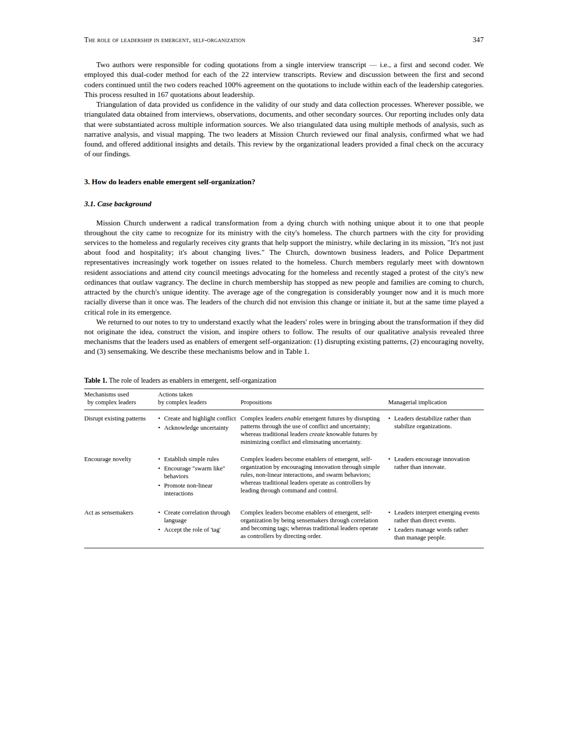The role of leadership in emergent, self-organization 347
Two authors were responsible for coding quotations from a single interview transcript — i.e., a first and second coder. We employed this dual-coder method for each of the 22 interview transcripts. Review and discussion between the first and second coders continued until the two coders reached 100% agreement on the quotations to include within each of the leadership categories. This process resulted in 167 quotations about leadership.
Triangulation of data provided us confidence in the validity of our study and data collection processes. Wherever possible, we triangulated data obtained from interviews, observations, documents, and other secondary sources. Our reporting includes only data that were substantiated across multiple information sources. We also triangulated data using multiple methods of analysis, such as narrative analysis, and visual mapping. The two leaders at Mission Church reviewed our final analysis, confirmed what we had found, and offered additional insights and details. This review by the organizational leaders provided a final check on the accuracy of our findings.
3. How do leaders enable emergent self-organization?
3.1. Case background
Mission Church underwent a radical transformation from a dying church with nothing unique about it to one that people throughout the city came to recognize for its ministry with the city's homeless. The church partners with the city for providing services to the homeless and regularly receives city grants that help support the ministry, while declaring in its mission, "It's not just about food and hospitality; it's about changing lives." The Church, downtown business leaders, and Police Department representatives increasingly work together on issues related to the homeless. Church members regularly meet with downtown resident associations and attend city council meetings advocating for the homeless and recently staged a protest of the city's new ordinances that outlaw vagrancy. The decline in church membership has stopped as new people and families are coming to church, attracted by the church's unique identity. The average age of the congregation is considerably younger now and it is much more racially diverse than it once was. The leaders of the church did not envision this change or initiate it, but at the same time played a critical role in its emergence.
We returned to our notes to try to understand exactly what the leaders' roles were in bringing about the transformation if they did not originate the idea, construct the vision, and inspire others to follow. The results of our qualitative analysis revealed three mechanisms that the leaders used as enablers of emergent self-organization: (1) disrupting existing patterns, (2) encouraging novelty, and (3) sensemaking. We describe these mechanisms below and in Table 1.
Table 1. The role of leaders as enablers in emergent, self-organization
| Mechanisms used by complex leaders | Actions taken by complex leaders | Propositions | Managerial implication |
| --- | --- | --- | --- |
| Disrupt existing patterns | Create and highlight conflict Acknowledge uncertainty | Complex leaders enable emergent futures by disrupting patterns through the use of conflict and uncertainty; whereas traditional leaders create knowable futures by minimizing conflict and eliminating uncertainty. | Leaders destabilize rather than stabilize organizations. |
| Encourage novelty | Establish simple rules Encourage "swarm like" behaviors Promote non-linear interactions | Complex leaders become enablers of emergent, self-organization by encouraging innovation through simple rules, non-linear interactions, and swarm behaviors; whereas traditional leaders operate as controllers by leading through command and control. | Leaders encourage innovation rather than innovate. |
| Act as sensemakers | Create correlation through language Accept the role of 'tag' | Complex leaders become enablers of emergent, self-organization by being sensemakers through correlation and becoming tags; whereas traditional leaders operate as controllers by directing order. | Leaders interpret emerging events rather than direct events. Leaders manage words rather than manage people. |